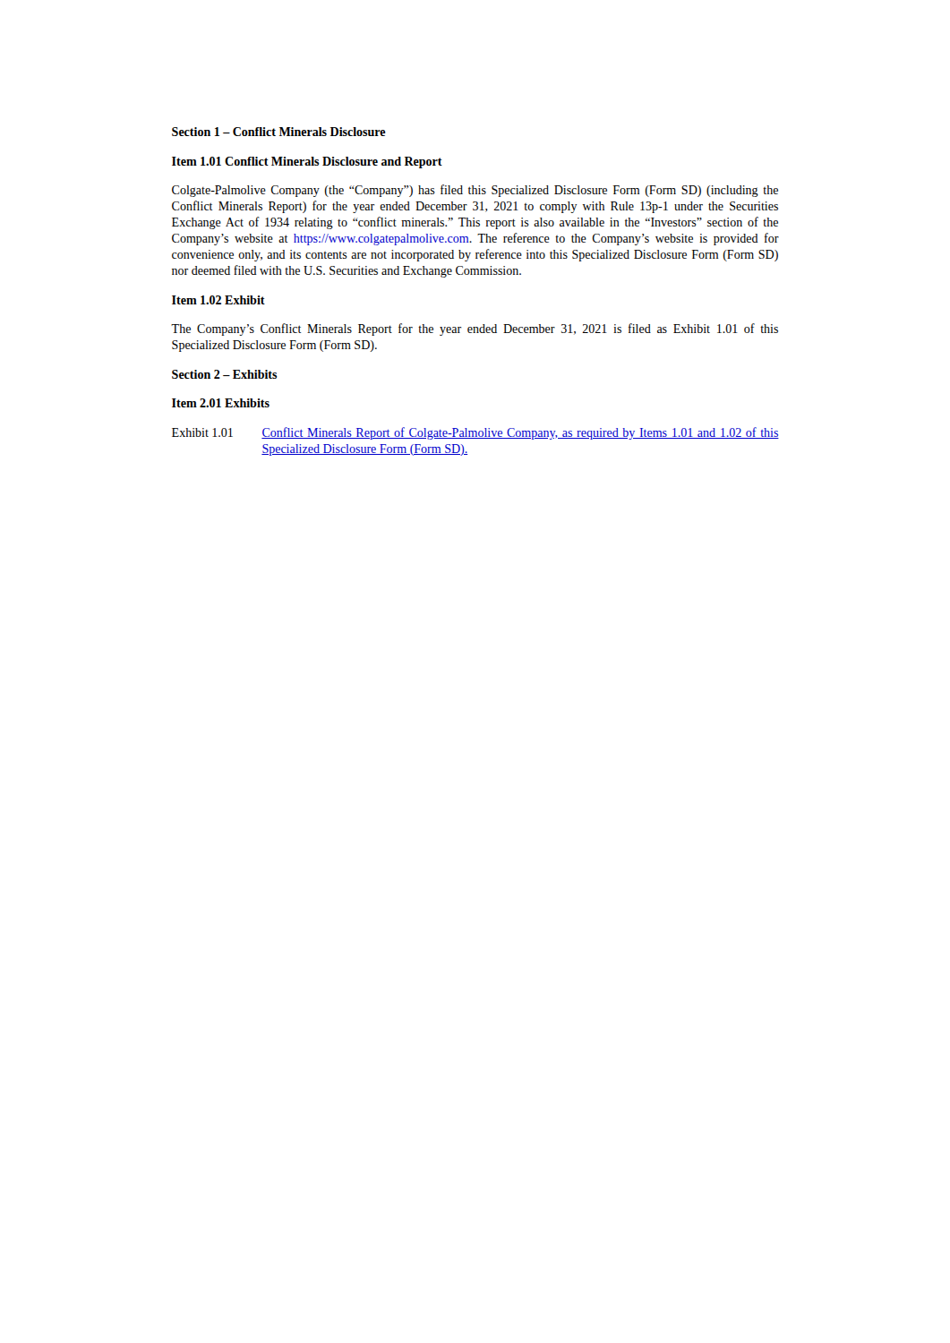Section 1 – Conflict Minerals Disclosure
Item 1.01 Conflict Minerals Disclosure and Report
Colgate-Palmolive Company (the “Company”) has filed this Specialized Disclosure Form (Form SD) (including the Conflict Minerals Report) for the year ended December 31, 2021 to comply with Rule 13p-1 under the Securities Exchange Act of 1934 relating to “conflict minerals.” This report is also available in the “Investors” section of the Company’s website at https://www.colgatepalmolive.com. The reference to the Company’s website is provided for convenience only, and its contents are not incorporated by reference into this Specialized Disclosure Form (Form SD) nor deemed filed with the U.S. Securities and Exchange Commission.
Item 1.02 Exhibit
The Company’s Conflict Minerals Report for the year ended December 31, 2021 is filed as Exhibit 1.01 of this Specialized Disclosure Form (Form SD).
Section 2 – Exhibits
Item 2.01 Exhibits
Exhibit 1.01
Conflict Minerals Report of Colgate-Palmolive Company, as required by Items 1.01 and 1.02 of this Specialized Disclosure Form (Form SD).